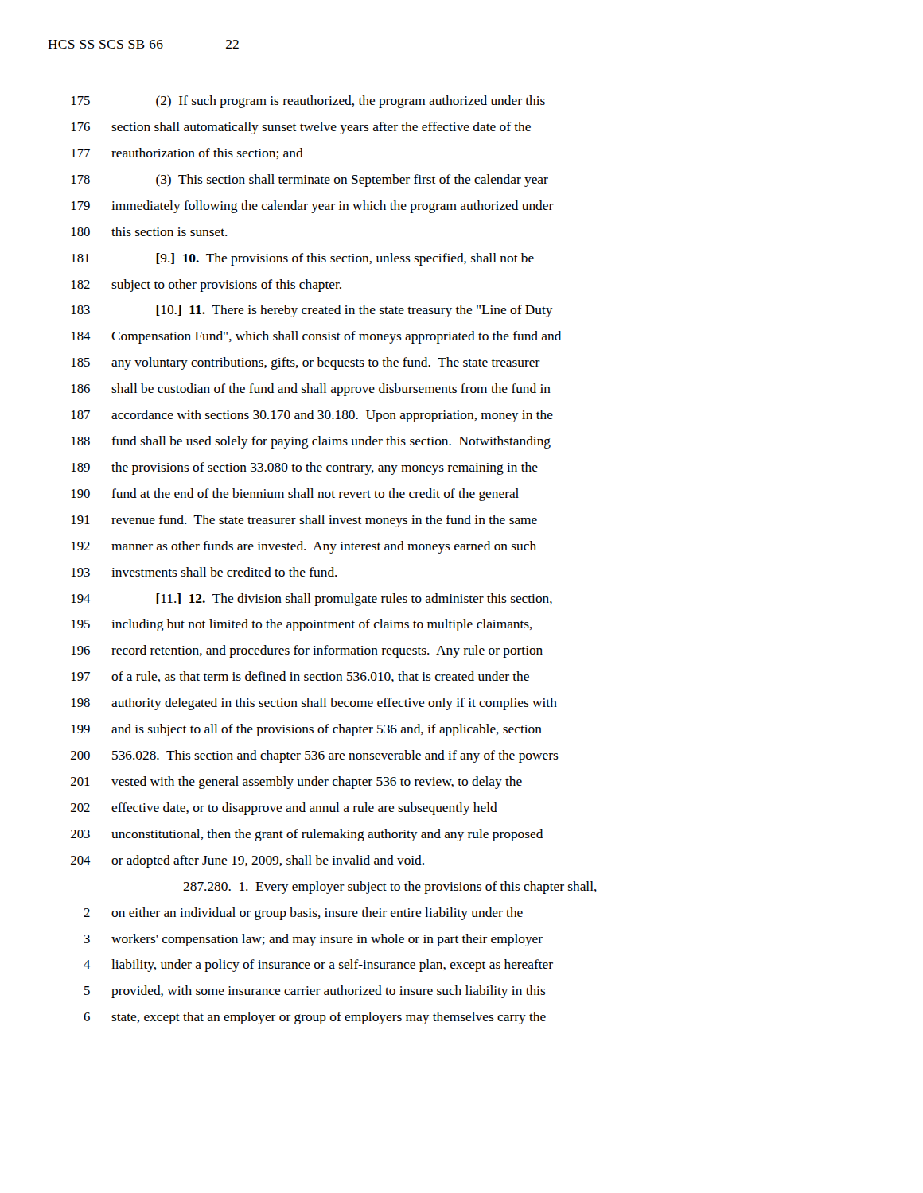HCS SS SCS SB 66 22
175
(2) If such program is reauthorized, the program authorized under this
176
section shall automatically sunset twelve years after the effective date of the
177
reauthorization of this section; and
178
(3) This section shall terminate on September first of the calendar year
179
immediately following the calendar year in which the program authorized under
180
this section is sunset.
181
[9.] 10. The provisions of this section, unless specified, shall not be
182
subject to other provisions of this chapter.
183
[10.] 11. There is hereby created in the state treasury the "Line of Duty
184
Compensation Fund", which shall consist of moneys appropriated to the fund and
185
any voluntary contributions, gifts, or bequests to the fund. The state treasurer
186
shall be custodian of the fund and shall approve disbursements from the fund in
187
accordance with sections 30.170 and 30.180. Upon appropriation, money in the
188
fund shall be used solely for paying claims under this section. Notwithstanding
189
the provisions of section 33.080 to the contrary, any moneys remaining in the
190
fund at the end of the biennium shall not revert to the credit of the general
191
revenue fund. The state treasurer shall invest moneys in the fund in the same
192
manner as other funds are invested. Any interest and moneys earned on such
193
investments shall be credited to the fund.
194
[11.] 12. The division shall promulgate rules to administer this section,
195
including but not limited to the appointment of claims to multiple claimants,
196
record retention, and procedures for information requests. Any rule or portion
197
of a rule, as that term is defined in section 536.010, that is created under the
198
authority delegated in this section shall become effective only if it complies with
199
and is subject to all of the provisions of chapter 536 and, if applicable, section
200
536.028. This section and chapter 536 are nonseverable and if any of the powers
201
vested with the general assembly under chapter 536 to review, to delay the
202
effective date, or to disapprove and annul a rule are subsequently held
203
unconstitutional, then the grant of rulemaking authority and any rule proposed
204
or adopted after June 19, 2009, shall be invalid and void.
287.280. 1. Every employer subject to the provisions of this chapter shall,
2
on either an individual or group basis, insure their entire liability under the
3
workers' compensation law; and may insure in whole or in part their employer
4
liability, under a policy of insurance or a self-insurance plan, except as hereafter
5
provided, with some insurance carrier authorized to insure such liability in this
6
state, except that an employer or group of employers may themselves carry the